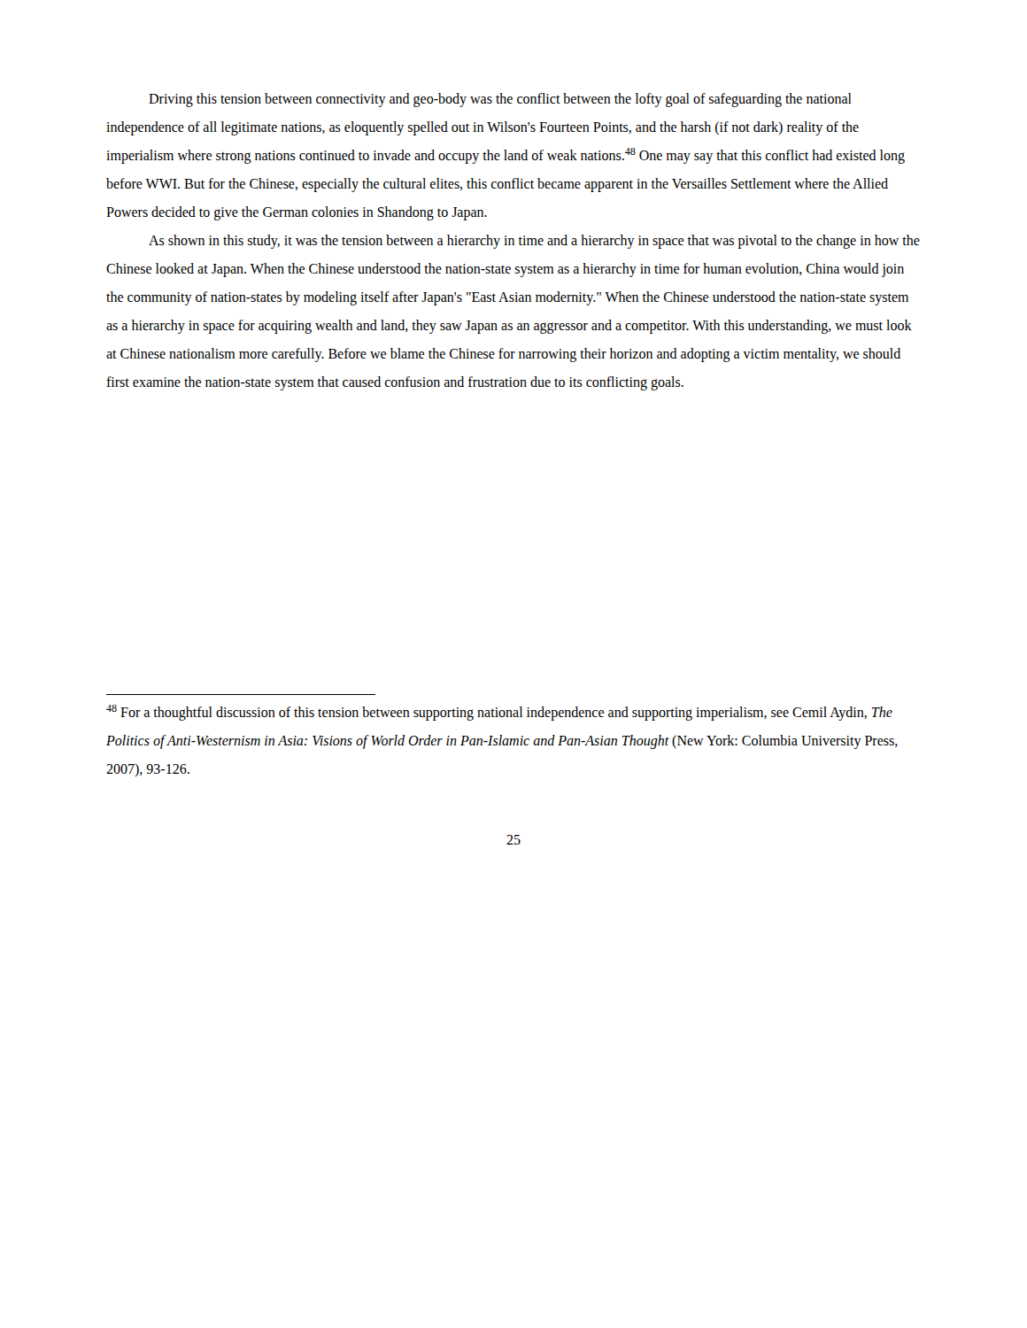Driving this tension between connectivity and geo-body was the conflict between the lofty goal of safeguarding the national independence of all legitimate nations, as eloquently spelled out in Wilson's Fourteen Points, and the harsh (if not dark) reality of the imperialism where strong nations continued to invade and occupy the land of weak nations.48 One may say that this conflict had existed long before WWI. But for the Chinese, especially the cultural elites, this conflict became apparent in the Versailles Settlement where the Allied Powers decided to give the German colonies in Shandong to Japan.
As shown in this study, it was the tension between a hierarchy in time and a hierarchy in space that was pivotal to the change in how the Chinese looked at Japan. When the Chinese understood the nation-state system as a hierarchy in time for human evolution, China would join the community of nation-states by modeling itself after Japan's "East Asian modernity." When the Chinese understood the nation-state system as a hierarchy in space for acquiring wealth and land, they saw Japan as an aggressor and a competitor. With this understanding, we must look at Chinese nationalism more carefully. Before we blame the Chinese for narrowing their horizon and adopting a victim mentality, we should first examine the nation-state system that caused confusion and frustration due to its conflicting goals.
48 For a thoughtful discussion of this tension between supporting national independence and supporting imperialism, see Cemil Aydin, The Politics of Anti-Westernism in Asia: Visions of World Order in Pan-Islamic and Pan-Asian Thought (New York: Columbia University Press, 2007), 93-126.
25